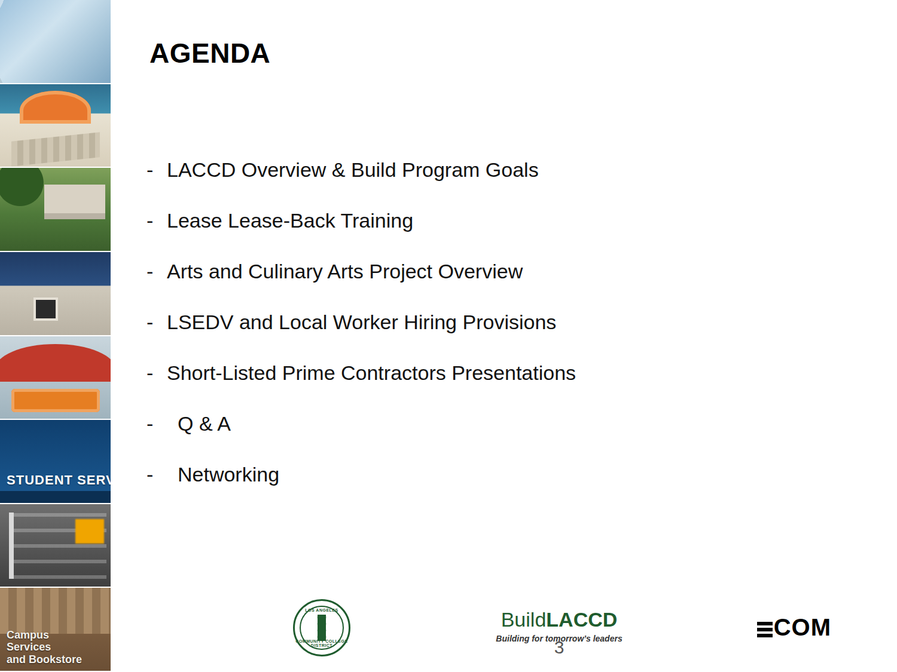STUDENT SERVICES
Campus
Services
and Bookstore
AGENDA
-LACCD Overview & Build Program Goals
-Lease Lease-Back Training
-Arts and Culinary Arts Project Overview
-LSEDV and Local Worker Hiring Provisions
-Short-Listed Prime Contractors Presentations
-Q & A
-Networking
LOS ANGELES
COMMUNITY COLLEGE DISTRICT
BuildLACCD
Building for tomorrow’s leaders
COM
3